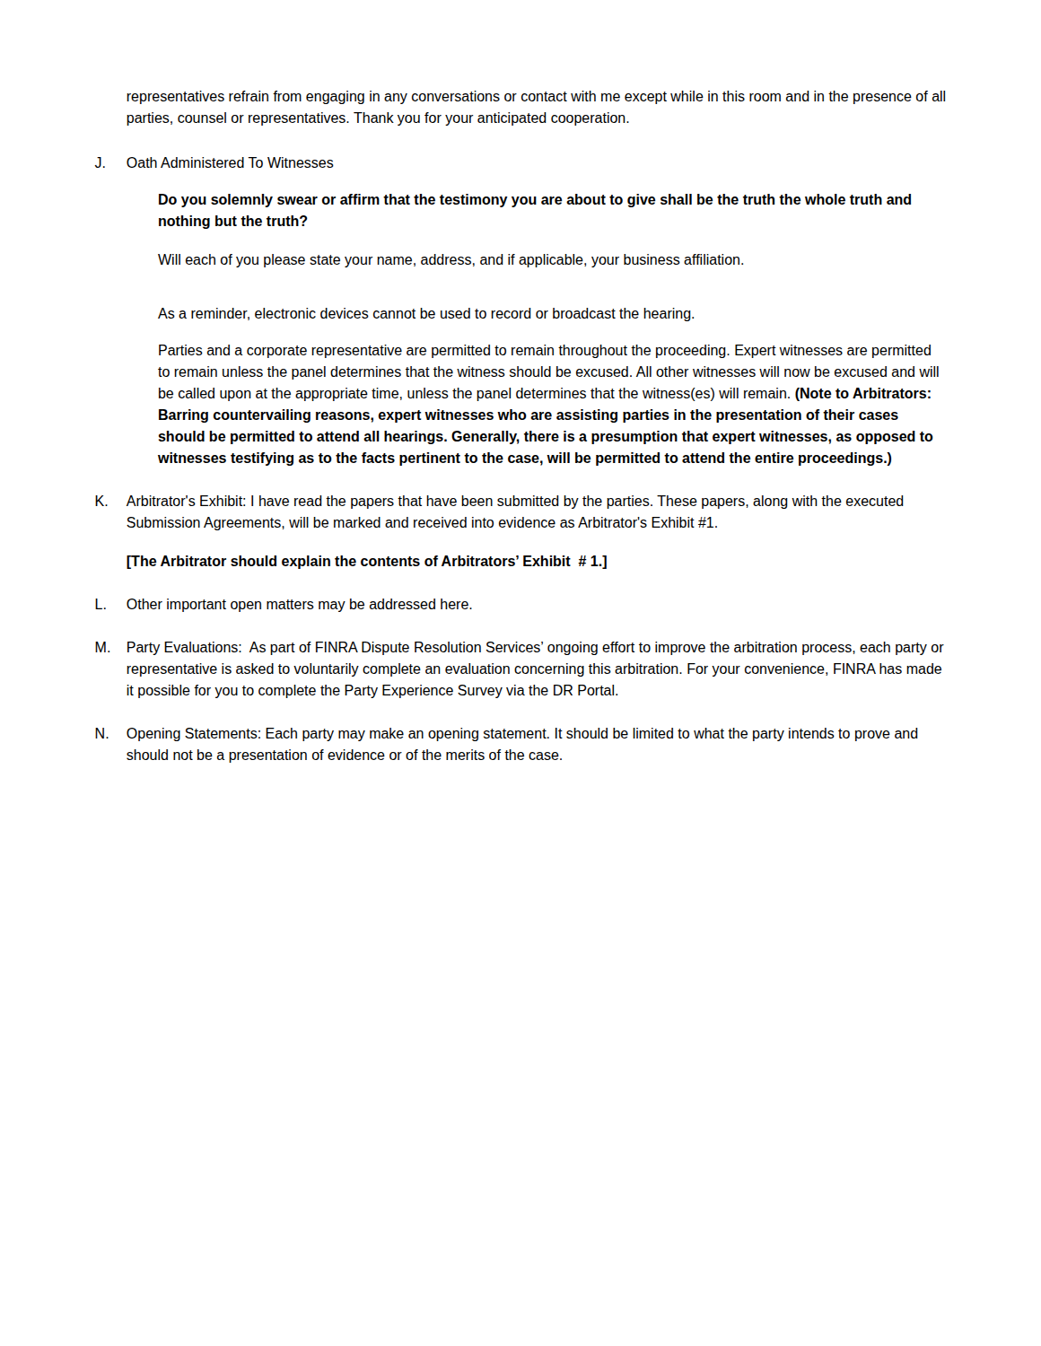representatives refrain from engaging in any conversations or contact with me except while in this room and in the presence of all parties, counsel or representatives. Thank you for your anticipated cooperation.
J.
Oath Administered To Witnesses
Do you solemnly swear or affirm that the testimony you are about to give shall be the truth the whole truth and nothing but the truth?
Will each of you please state your name, address, and if applicable, your business affiliation.
As a reminder, electronic devices cannot be used to record or broadcast the hearing.
Parties and a corporate representative are permitted to remain throughout the proceeding. Expert witnesses are permitted to remain unless the panel determines that the witness should be excused. All other witnesses will now be excused and will be called upon at the appropriate time, unless the panel determines that the witness(es) will remain. (Note to Arbitrators: Barring countervailing reasons, expert witnesses who are assisting parties in the presentation of their cases should be permitted to attend all hearings. Generally, there is a presumption that expert witnesses, as opposed to witnesses testifying as to the facts pertinent to the case, will be permitted to attend the entire proceedings.)
K.
Arbitrator's Exhibit: I have read the papers that have been submitted by the parties. These papers, along with the executed Submission Agreements, will be marked and received into evidence as Arbitrator's Exhibit #1.
[The Arbitrator should explain the contents of Arbitrators’ Exhibit # 1.]
L.
Other important open matters may be addressed here.
M.
Party Evaluations: As part of FINRA Dispute Resolution Services’ ongoing effort to improve the arbitration process, each party or representative is asked to voluntarily complete an evaluation concerning this arbitration. For your convenience, FINRA has made it possible for you to complete the Party Experience Survey via the DR Portal.
N.
Opening Statements: Each party may make an opening statement. It should be limited to what the party intends to prove and should not be a presentation of evidence or of the merits of the case.